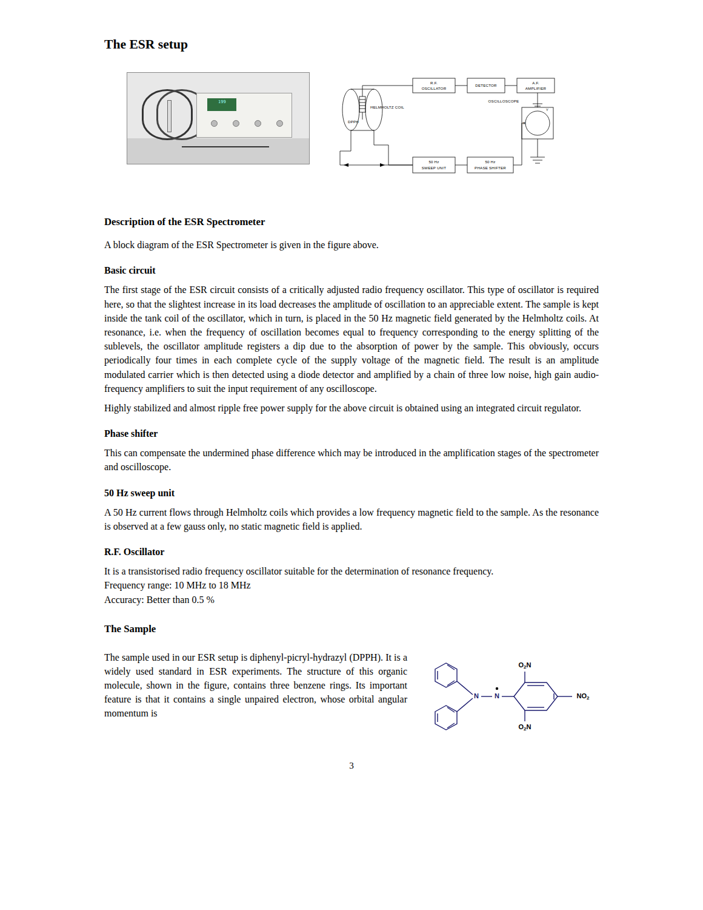The ESR setup
199
DPPH HELMHOLTZ COIL R.F. OSCILLATOR DETECTOR A.F. AMPLIFIER OSCILLOSCOPE Y X 50 Hz SWEEP UNIT 50 Hz PHASE SHIFTER
Description of the ESR Spectrometer
A block diagram of the ESR Spectrometer is given in the figure above.
Basic circuit
The first stage of the ESR circuit consists of a critically adjusted radio frequency oscillator. This type of oscillator is required here, so that the slightest increase in its load decreases the amplitude of oscillation to an appreciable extent. The sample is kept inside the tank coil of the oscillator, which in turn, is placed in the 50 Hz magnetic field generated by the Helmholtz coils. At resonance, i.e. when the frequency of oscillation becomes equal to frequency corresponding to the energy splitting of the sublevels, the oscillator amplitude registers a dip due to the absorption of power by the sample. This obviously, occurs periodically four times in each complete cycle of the supply voltage of the magnetic field. The result is an amplitude modulated carrier which is then detected using a diode detector and amplified by a chain of three low noise, high gain audio-frequency amplifiers to suit the input requirement of any oscilloscope.
Highly stabilized and almost ripple free power supply for the above circuit is obtained using an integrated circuit regulator.
Phase shifter
This can compensate the undermined phase difference which may be introduced in the amplification stages of the spectrometer and oscilloscope.
50 Hz sweep unit
A 50 Hz current flows through Helmholtz coils which provides a low frequency magnetic field to the sample. As the resonance is observed at a few gauss only, no static magnetic field is applied.
R.F. Oscillator
It is a transistorised radio frequency oscillator suitable for the determination of resonance frequency.
Frequency range: 10 MHz to 18 MHz
Accuracy: Better than 0.5 %
The Sample
The sample used in our ESR setup is diphenyl-picryl-hydrazyl (DPPH). It is a widely used standard in ESR experiments. The structure of this organic molecule, shown in the figure, contains three benzene rings. Its important feature is that it contains a single unpaired electron, whose orbital angular momentum is
N N O2N O2N NO2
3